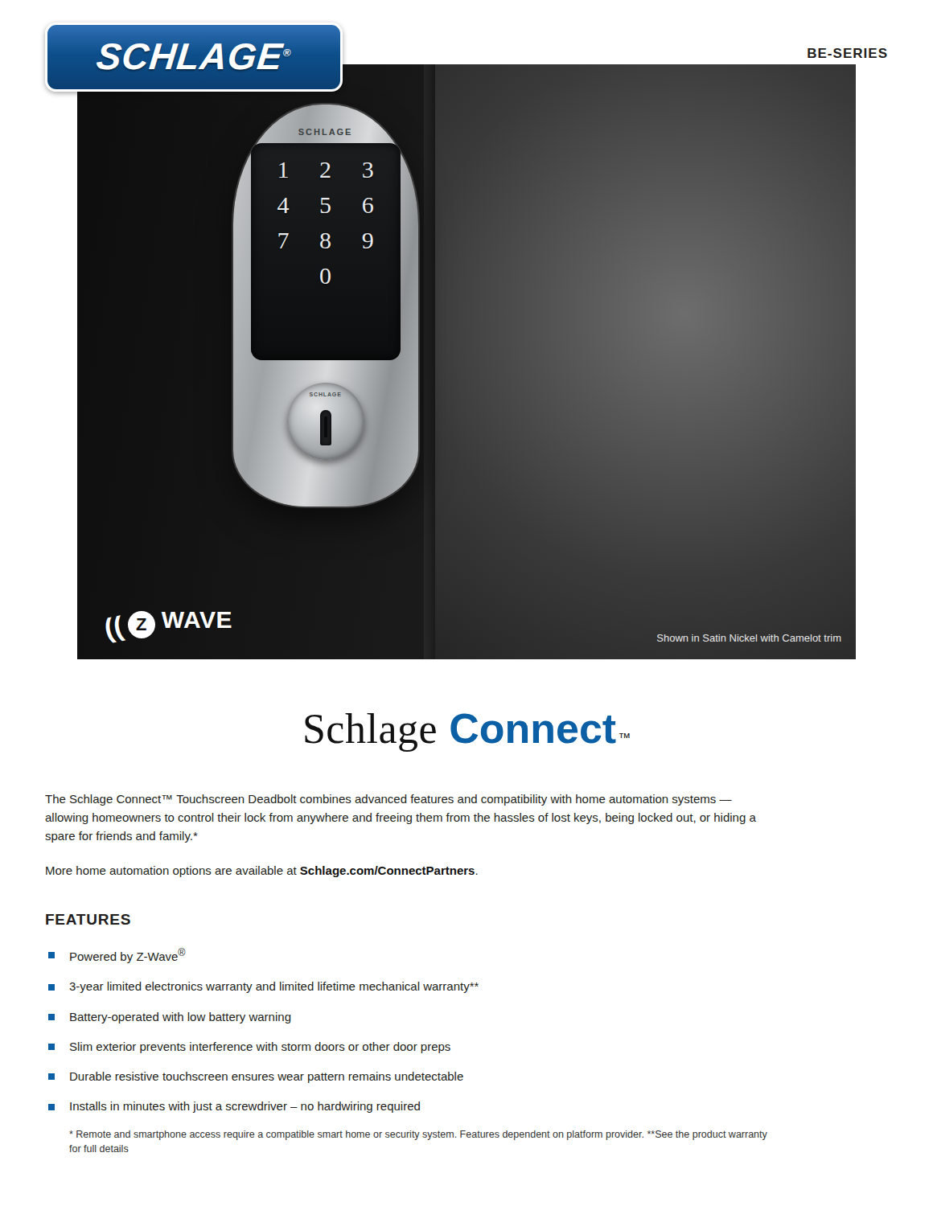SCHLAGE®
BE-SERIES
SCHLAGE
123
456
789
0
(( Z WAVE
Shown in Satin Nickel with Camelot trim
Schlage Connect™
The Schlage Connect™ Touchscreen Deadbolt combines advanced features and compatibility with home automation systems — allowing homeowners to control their lock from anywhere and freeing them from the hassles of lost keys, being locked out, or hiding a spare for friends and family.*
More home automation options are available at Schlage.com/ConnectPartners.
FEATURES
Powered by Z-Wave®
3-year limited electronics warranty and limited lifetime mechanical warranty**
Battery-operated with low battery warning
Slim exterior prevents interference with storm doors or other door preps
Durable resistive touchscreen ensures wear pattern remains undetectable
Installs in minutes with just a screwdriver – no hardwiring required
* Remote and smartphone access require a compatible smart home or security system. Features dependent on platform provider. **See the product warranty for full details